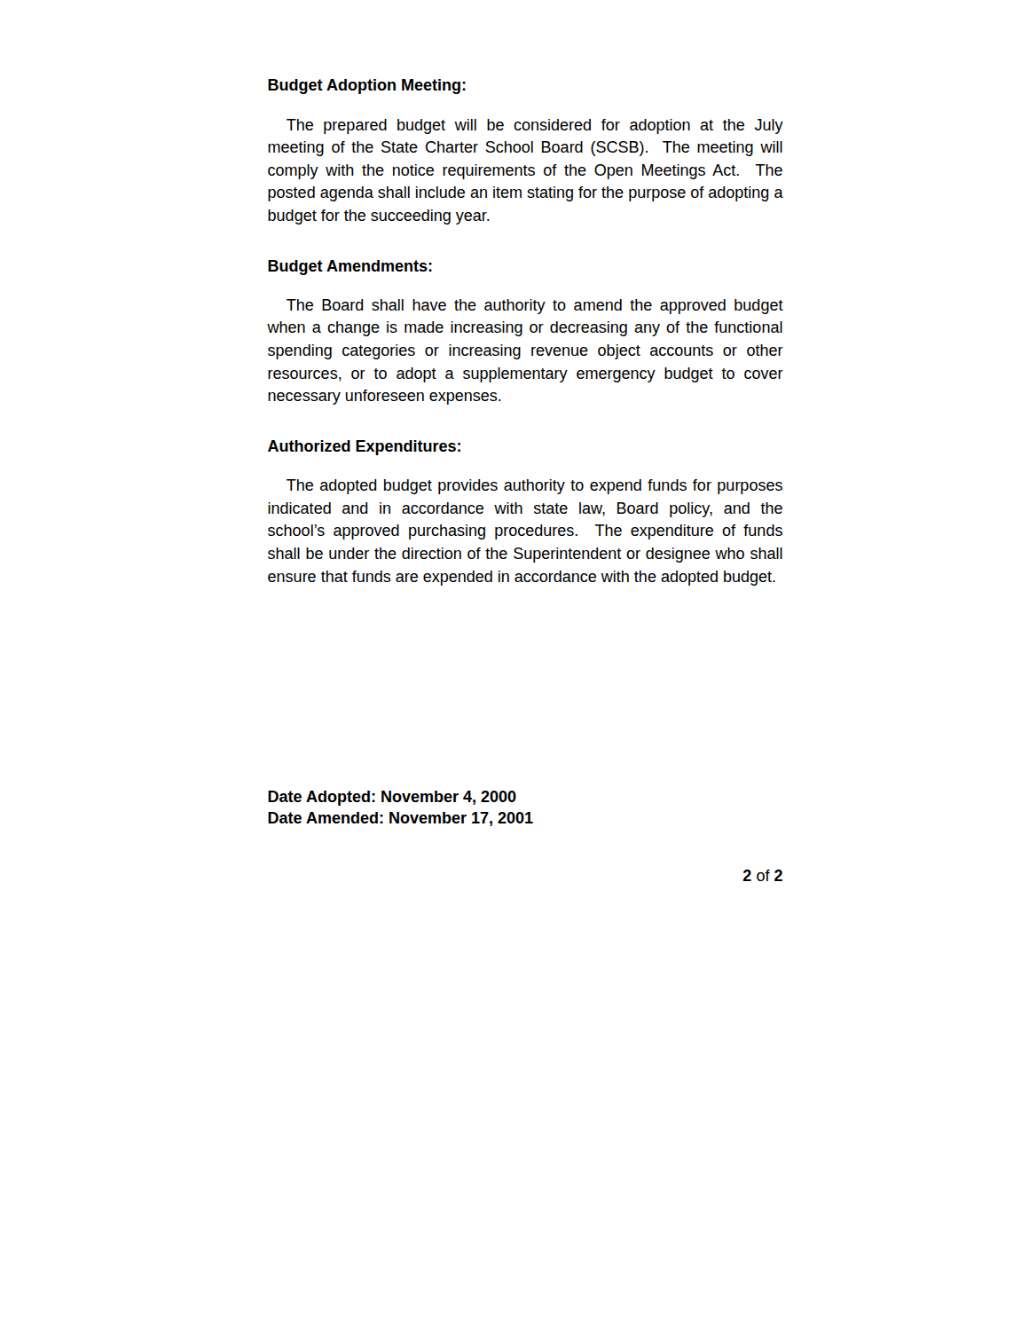Budget Adoption Meeting:
The prepared budget will be considered for adoption at the July meeting of the State Charter School Board (SCSB). The meeting will comply with the notice requirements of the Open Meetings Act. The posted agenda shall include an item stating for the purpose of adopting a budget for the succeeding year.
Budget Amendments:
The Board shall have the authority to amend the approved budget when a change is made increasing or decreasing any of the functional spending categories or increasing revenue object accounts or other resources, or to adopt a supplementary emergency budget to cover necessary unforeseen expenses.
Authorized Expenditures:
The adopted budget provides authority to expend funds for purposes indicated and in accordance with state law, Board policy, and the school’s approved purchasing procedures. The expenditure of funds shall be under the direction of the Superintendent or designee who shall ensure that funds are expended in accordance with the adopted budget.
Date Adopted: November 4, 2000
Date Amended: November 17, 2001
2 of 2